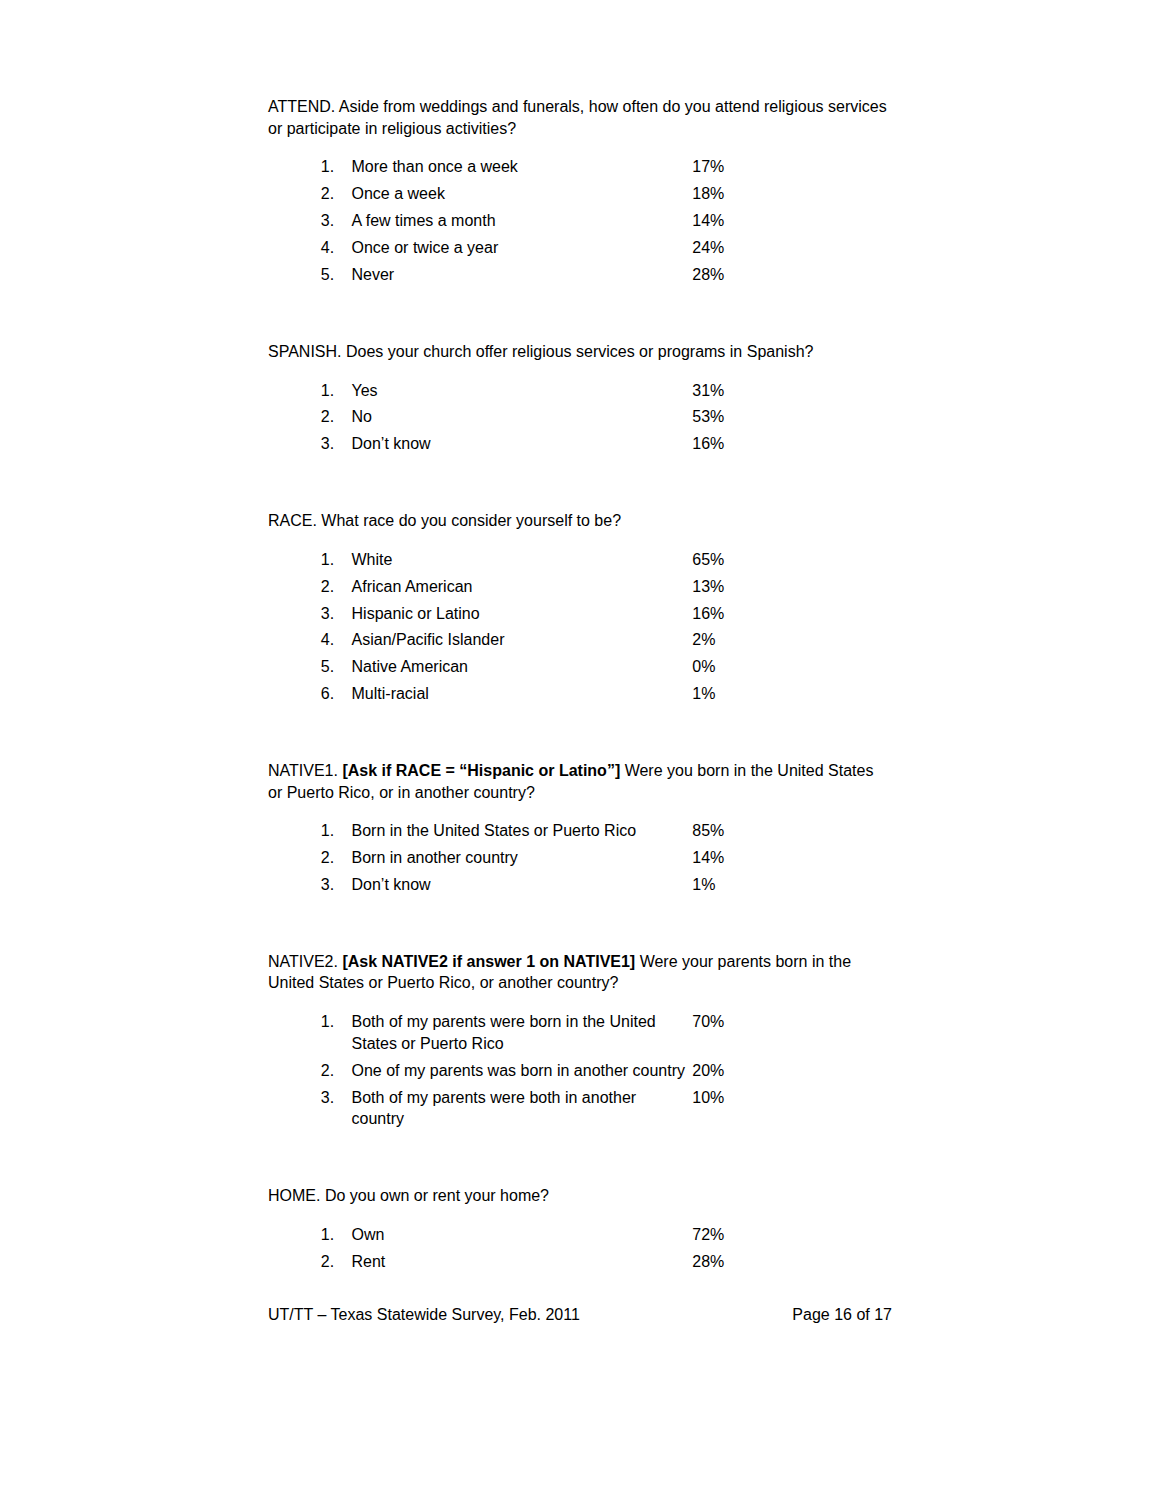ATTEND. Aside from weddings and funerals, how often do you attend religious services or participate in religious activities?
| 1. | More than once a week | 17% |
| 2. | Once a week | 18% |
| 3. | A few times a month | 14% |
| 4. | Once or twice a year | 24% |
| 5. | Never | 28% |
SPANISH. Does your church offer religious services or programs in Spanish?
| 1. | Yes | 31% |
| 2. | No | 53% |
| 3. | Don’t know | 16% |
RACE. What race do you consider yourself to be?
| 1. | White | 65% |
| 2. | African American | 13% |
| 3. | Hispanic or Latino | 16% |
| 4. | Asian/Pacific Islander | 2% |
| 5. | Native American | 0% |
| 6. | Multi-racial | 1% |
NATIVE1. [Ask if RACE = “Hispanic or Latino”] Were you born in the United States or Puerto Rico, or in another country?
| 1. | Born in the United States or Puerto Rico | 85% |
| 2. | Born in another country | 14% |
| 3. | Don’t know | 1% |
NATIVE2. [Ask NATIVE2 if answer 1 on NATIVE1] Were your parents born in the United States or Puerto Rico, or another country?
| 1. | Both of my parents were born in the United States or Puerto Rico | 70% |
| 2. | One of my parents was born in another country | 20% |
| 3. | Both of my parents were both in another country | 10% |
HOME. Do you own or rent your home?
| 1. | Own | 72% |
| 2. | Rent | 28% |
UT/TT – Texas Statewide Survey, Feb. 2011 Page 16 of 17